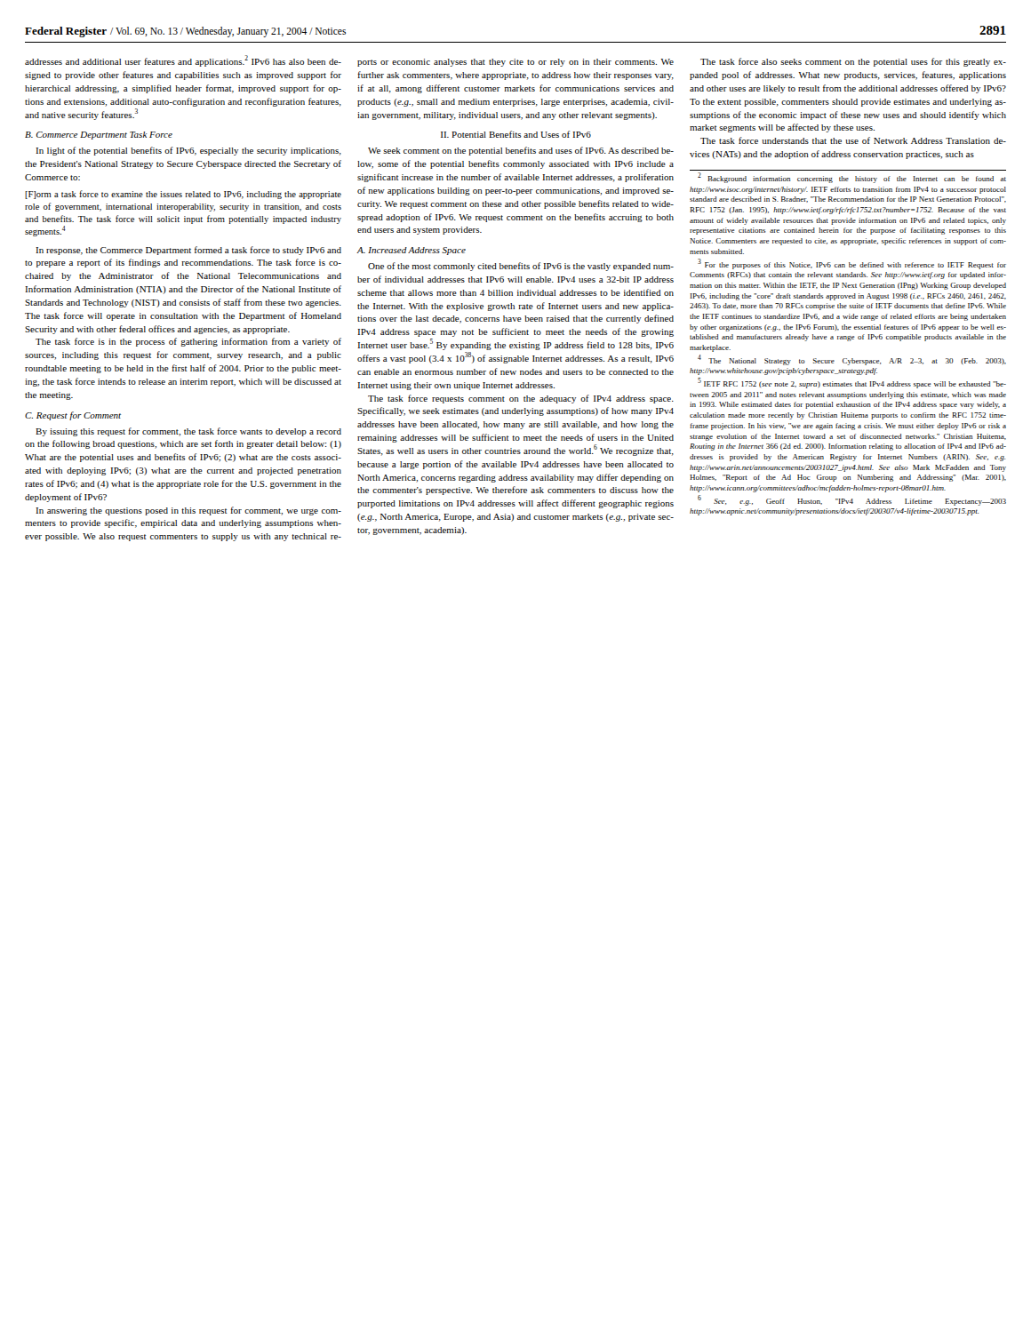Federal Register
/ Vol. 69, No. 13 / Wednesday, January 21, 2004 / Notices
2891
addresses and additional user features and applications.2 IPv6 has also been designed to provide other features and capabilities such as improved support for hierarchical addressing, a simplified header format, improved support for options and extensions, additional auto-configuration and reconfiguration features, and native security features.3
B. Commerce Department Task Force
In light of the potential benefits of IPv6, especially the security implications, the President's National Strategy to Secure Cyberspace directed the Secretary of Commerce to:
[F]orm a task force to examine the issues related to IPv6, including the appropriate role of government, international interoperability, security in transition, and costs and benefits. The task force will solicit input from potentially impacted industry segments.4
In response, the Commerce Department formed a task force to study IPv6 and to prepare a report of its findings and recommendations. The task force is co-chaired by the Administrator of the National Telecommunications and Information Administration (NTIA) and the Director of the National Institute of Standards and Technology (NIST) and consists of staff from these two agencies. The task force will operate in consultation with the Department of Homeland Security and with other federal offices and agencies, as appropriate.
The task force is in the process of gathering information from a variety of sources, including this request for comment, survey research, and a public roundtable meeting to be held in the first half of 2004. Prior to the public meeting, the task force intends to release an interim report, which will be discussed at the meeting.
C. Request for Comment
By issuing this request for comment, the task force wants to develop a record on the following broad questions, which are set forth in greater detail below: (1) What are the potential uses and benefits of IPv6; (2) what are the costs associated with deploying IPv6; (3) what are the current and projected penetration rates of IPv6; and (4) what is the appropriate role for the U.S. government in the deployment of IPv6?
In answering the questions posed in this request for comment, we urge commenters to provide specific, empirical data and underlying assumptions whenever possible. We also request commenters to supply us with any technical reports or economic analyses that they cite to or rely on in their comments. We further ask commenters, where appropriate, to address how their responses vary, if at all, among different customer markets for communications services and products (e.g., small and medium enterprises, large enterprises, academia, civilian government, military, individual users, and any other relevant segments).
II. Potential Benefits and Uses of IPv6
We seek comment on the potential benefits and uses of IPv6. As described below, some of the potential benefits commonly associated with IPv6 include a significant increase in the number of available Internet addresses, a proliferation of new applications building on peer-to-peer communications, and improved security. We request comment on these and other possible benefits related to widespread adoption of IPv6. We request comment on the benefits accruing to both end users and system providers.
A. Increased Address Space
One of the most commonly cited benefits of IPv6 is the vastly expanded number of individual addresses that IPv6 will enable. IPv4 uses a 32-bit IP address scheme that allows more than 4 billion individual addresses to be identified on the Internet. With the explosive growth rate of Internet users and new applications over the last decade, concerns have been raised that the currently defined IPv4 address space may not be sufficient to meet the needs of the growing Internet user base.5 By expanding the existing IP address field to 128 bits, IPv6 offers a vast pool (3.4 x 1038) of assignable Internet addresses. As a result, IPv6 can enable an enormous number of new nodes and users to be connected to the Internet using their own unique Internet addresses.
The task force requests comment on the adequacy of IPv4 address space. Specifically, we seek estimates (and underlying assumptions) of how many IPv4 addresses have been allocated, how many are still available, and how long the remaining addresses will be sufficient to meet the needs of users in the United States, as well as users in other countries around the world.6 We recognize that, because a large portion of the available IPv4 addresses have been allocated to North America, concerns regarding address availability may differ depending on the commenter's perspective. We therefore ask commenters to discuss how the purported limitations on IPv4 addresses will affect different geographic regions (e.g., North America, Europe, and Asia) and customer markets (e.g., private sector, government, academia).
The task force also seeks comment on the potential uses for this greatly expanded pool of addresses. What new products, services, features, applications and other uses are likely to result from the additional addresses offered by IPv6? To the extent possible, commenters should provide estimates and underlying assumptions of the economic impact of these new uses and should identify which market segments will be affected by these uses.
The task force understands that the use of Network Address Translation devices (NATs) and the adoption of address conservation practices, such as
2 Background information concerning the history of the Internet can be found at http://www.isoc.org/internet/history/. IETF efforts to transition from IPv4 to a successor protocol standard are described in S. Bradner, ''The Recommendation for the IP Next Generation Protocol'', RFC 1752 (Jan. 1995), http://www.ietf.org/rfc/rfc1752.txt?number=1752. Because of the vast amount of widely available resources that provide information on IPv6 and related topics, only representative citations are contained herein for the purpose of facilitating responses to this Notice. Commenters are requested to cite, as appropriate, specific references in support of comments submitted.
3 For the purposes of this Notice, IPv6 can be defined with reference to IETF Request for Comments (RFCs) that contain the relevant standards. See http://www.ietf.org for updated information on this matter. Within the IETF, the IP Next Generation (IPng) Working Group developed IPv6, including the ''core'' draft standards approved in August 1998 (i.e., RFCs 2460, 2461, 2462, 2463). To date, more than 70 RFCs comprise the suite of IETF documents that define IPv6. While the IETF continues to standardize IPv6, and a wide range of related efforts are being undertaken by other organizations (e.g., the IPv6 Forum), the essential features of IPv6 appear to be well established and manufacturers already have a range of IPv6 compatible products available in the marketplace.
4 The National Strategy to Secure Cyberspace, A/R 2–3, at 30 (Feb. 2003), http://www.whitehouse.gov/pcipb/cyberspace_strategy.pdf.
5 IETF RFC 1752 (see note 2, supra) estimates that IPv4 address space will be exhausted ''between 2005 and 2011'' and notes relevant assumptions underlying this estimate, which was made in 1993. While estimated dates for potential exhaustion of the IPv4 address space vary widely, a calculation made more recently by Christian Huitema purports to confirm the RFC 1752 timeframe projection. In his view, ''we are again facing a crisis. We must either deploy IPv6 or risk a strange evolution of the Internet toward a set of disconnected networks.'' Christian Huitema, Routing in the Internet 366 (2d ed. 2000). Information relating to allocation of IPv4 and IPv6 addresses is provided by the American Registry for Internet Numbers (ARIN). See, e.g. http://www.arin.net/announcements/20031027_ipv4.html. See also Mark McFadden and Tony Holmes, ''Report of the Ad Hoc Group on Numbering and Addressing'' (Mar. 2001), http://www.icann.org/committees/adhoc/mcfadden-holmes-report-08mar01.htm.
6 See, e.g., Geoff Huston, ''IPv4 Address Lifetime Expectancy—2003 http://www.apnic.net/community/presentations/docs/ietf/200307/v4-lifetime-20030715.ppt.